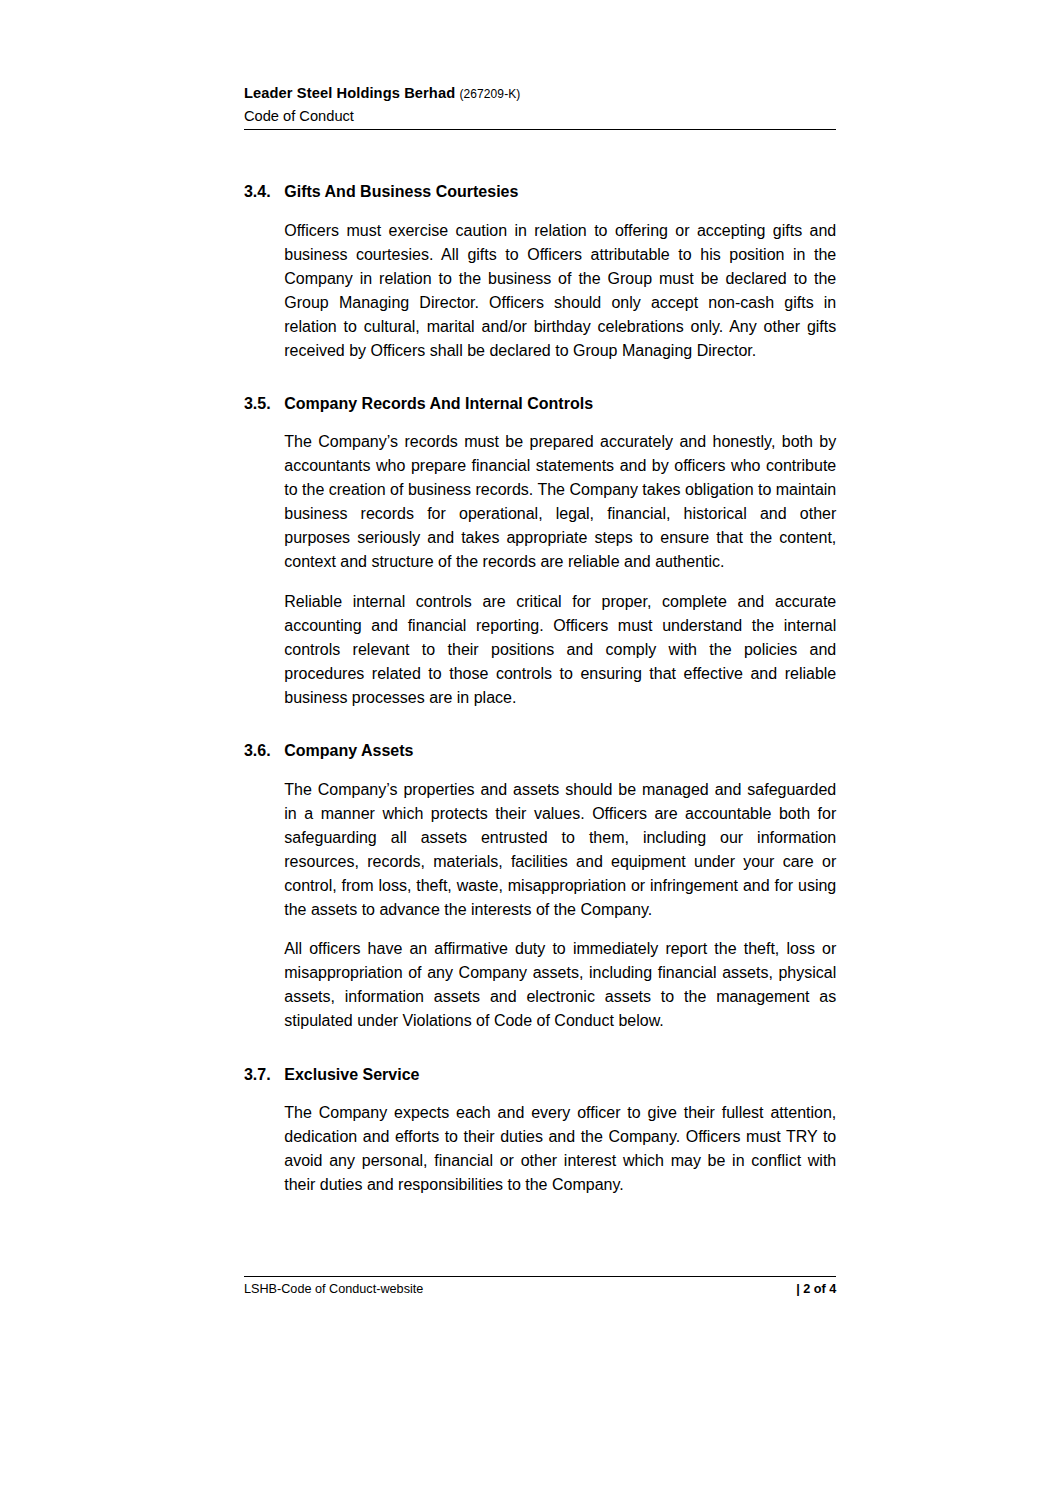Leader Steel Holdings Berhad (267209-K)
Code of Conduct
3.4. Gifts And Business Courtesies
Officers must exercise caution in relation to offering or accepting gifts and business courtesies. All gifts to Officers attributable to his position in the Company in relation to the business of the Group must be declared to the Group Managing Director. Officers should only accept non-cash gifts in relation to cultural, marital and/or birthday celebrations only. Any other gifts received by Officers shall be declared to Group Managing Director.
3.5. Company Records And Internal Controls
The Company’s records must be prepared accurately and honestly, both by accountants who prepare financial statements and by officers who contribute to the creation of business records. The Company takes obligation to maintain business records for operational, legal, financial, historical and other purposes seriously and takes appropriate steps to ensure that the content, context and structure of the records are reliable and authentic.
Reliable internal controls are critical for proper, complete and accurate accounting and financial reporting. Officers must understand the internal controls relevant to their positions and comply with the policies and procedures related to those controls to ensuring that effective and reliable business processes are in place.
3.6. Company Assets
The Company’s properties and assets should be managed and safeguarded in a manner which protects their values. Officers are accountable both for safeguarding all assets entrusted to them, including our information resources, records, materials, facilities and equipment under your care or control, from loss, theft, waste, misappropriation or infringement and for using the assets to advance the interests of the Company.
All officers have an affirmative duty to immediately report the theft, loss or misappropriation of any Company assets, including financial assets, physical assets, information assets and electronic assets to the management as stipulated under Violations of Code of Conduct below.
3.7. Exclusive Service
The Company expects each and every officer to give their fullest attention, dedication and efforts to their duties and the Company. Officers must TRY to avoid any personal, financial or other interest which may be in conflict with their duties and responsibilities to the Company.
LSHB-Code of Conduct-website
| 2 of 4